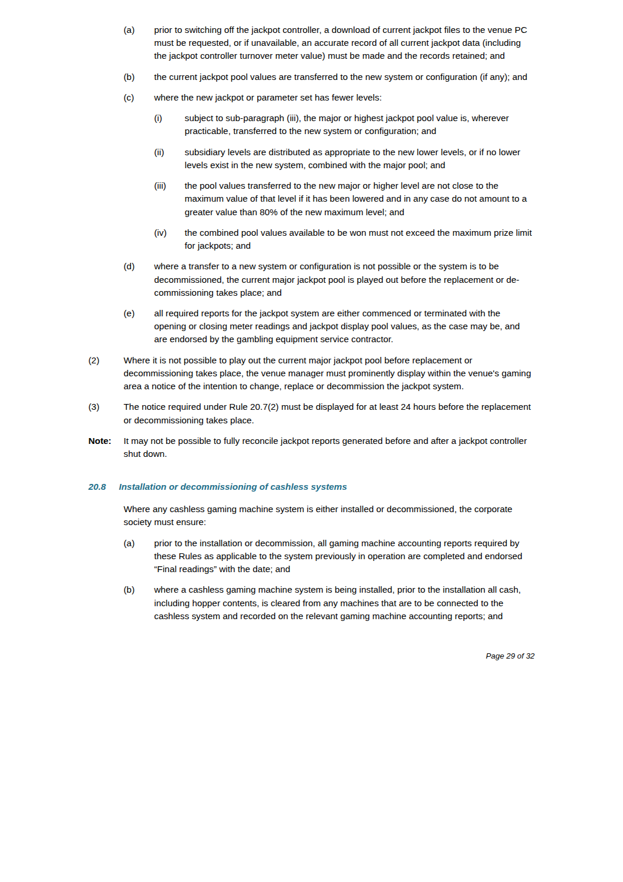(a)
prior to switching off the jackpot controller, a download of current jackpot files to the venue PC must be requested, or if unavailable, an accurate record of all current jackpot data (including the jackpot controller turnover meter value) must be made and the records retained; and
(b)
the current jackpot pool values are transferred to the new system or configuration (if any); and
(c)
where the new jackpot or parameter set has fewer levels:
(i)
subject to sub-paragraph (iii), the major or highest jackpot pool value is, wherever practicable, transferred to the new system or configuration; and
(ii)
subsidiary levels are distributed as appropriate to the new lower levels, or if no lower levels exist in the new system, combined with the major pool; and
(iii)
the pool values transferred to the new major or higher level are not close to the maximum value of that level if it has been lowered and in any case do not amount to a greater value than 80% of the new maximum level; and
(iv)
the combined pool values available to be won must not exceed the maximum prize limit for jackpots; and
(d)
where a transfer to a new system or configuration is not possible or the system is to be decommissioned, the current major jackpot pool is played out before the replacement or de-commissioning takes place; and
(e)
all required reports for the jackpot system are either commenced or terminated with the opening or closing meter readings and jackpot display pool values, as the case may be, and are endorsed by the gambling equipment service contractor.
(2)
Where it is not possible to play out the current major jackpot pool before replacement or decommissioning takes place, the venue manager must prominently display within the venue's gaming area a notice of the intention to change, replace or decommission the jackpot system.
(3)
The notice required under Rule 20.7(2) must be displayed for at least 24 hours before the replacement or decommissioning takes place.
Note:
It may not be possible to fully reconcile jackpot reports generated before and after a jackpot controller shut down.
20.8 Installation or decommissioning of cashless systems
Where any cashless gaming machine system is either installed or decommissioned, the corporate society must ensure:
(a)
prior to the installation or decommission, all gaming machine accounting reports required by these Rules as applicable to the system previously in operation are completed and endorsed “Final readings” with the date; and
(b)
where a cashless gaming machine system is being installed, prior to the installation all cash, including hopper contents, is cleared from any machines that are to be connected to the cashless system and recorded on the relevant gaming machine accounting reports; and
Page 29 of 32